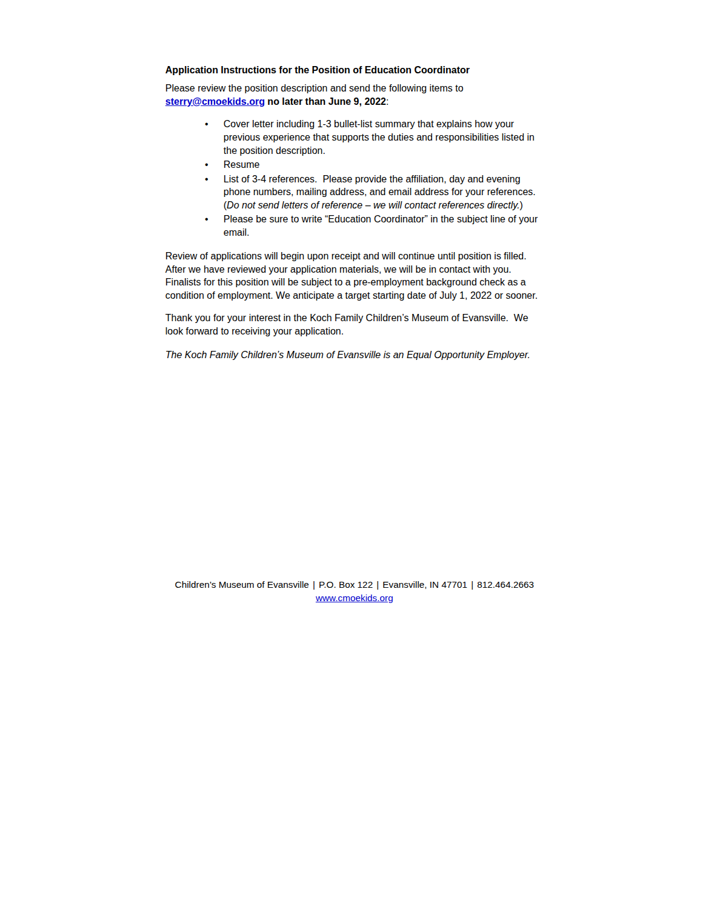Application Instructions for the Position of Education Coordinator
Please review the position description and send the following items to sterry@cmoekids.org no later than June 9, 2022:
Cover letter including 1-3 bullet-list summary that explains how your previous experience that supports the duties and responsibilities listed in the position description.
Resume
List of 3-4 references. Please provide the affiliation, day and evening phone numbers, mailing address, and email address for your references. (Do not send letters of reference – we will contact references directly.)
Please be sure to write “Education Coordinator” in the subject line of your email.
Review of applications will begin upon receipt and will continue until position is filled. After we have reviewed your application materials, we will be in contact with you. Finalists for this position will be subject to a pre-employment background check as a condition of employment. We anticipate a target starting date of July 1, 2022 or sooner.
Thank you for your interest in the Koch Family Children’s Museum of Evansville. We look forward to receiving your application.
The Koch Family Children’s Museum of Evansville is an Equal Opportunity Employer.
Children’s Museum of Evansville | P.O. Box 122 | Evansville, IN 47701 | 812.464.2663
www.cmoekids.org